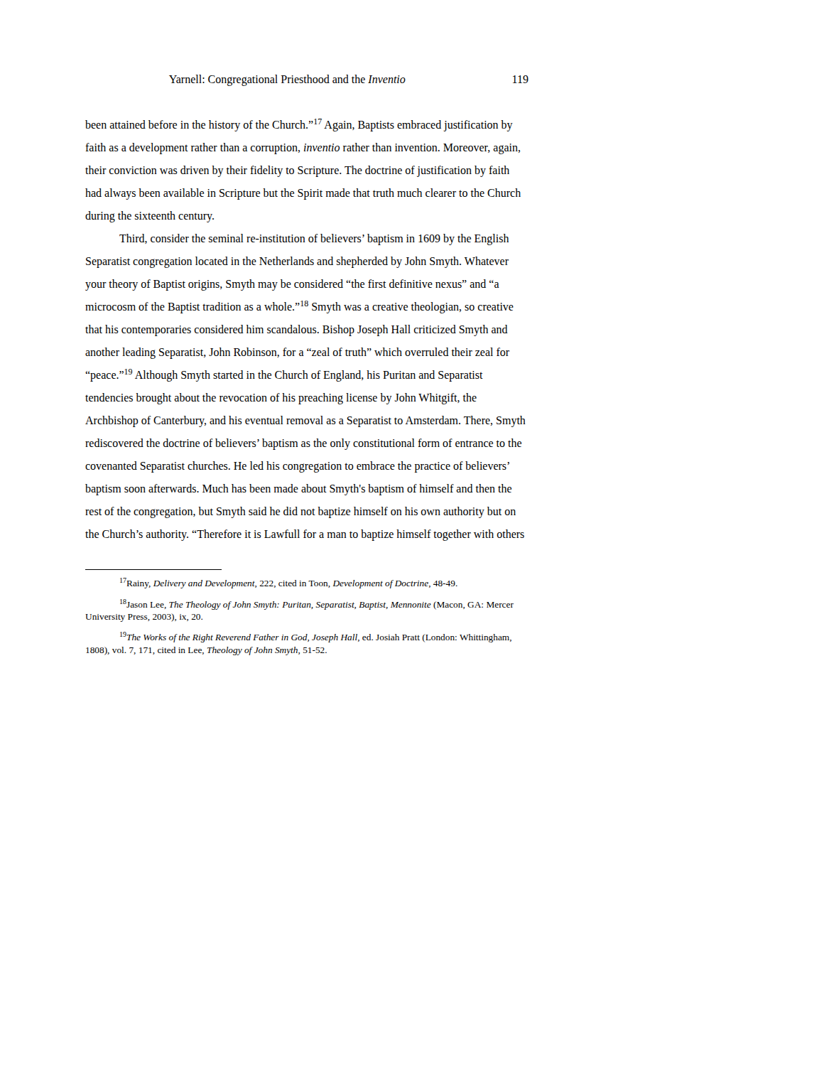Yarnell: Congregational Priesthood and the Inventio 119
been attained before in the history of the Church.”17 Again, Baptists embraced justification by faith as a development rather than a corruption, inventio rather than invention. Moreover, again, their conviction was driven by their fidelity to Scripture. The doctrine of justification by faith had always been available in Scripture but the Spirit made that truth much clearer to the Church during the sixteenth century.
Third, consider the seminal re-institution of believers’ baptism in 1609 by the English Separatist congregation located in the Netherlands and shepherded by John Smyth. Whatever your theory of Baptist origins, Smyth may be considered “the first definitive nexus” and “a microcosm of the Baptist tradition as a whole.”18 Smyth was a creative theologian, so creative that his contemporaries considered him scandalous. Bishop Joseph Hall criticized Smyth and another leading Separatist, John Robinson, for a “zeal of truth” which overruled their zeal for “peace.”19 Although Smyth started in the Church of England, his Puritan and Separatist tendencies brought about the revocation of his preaching license by John Whitgift, the Archbishop of Canterbury, and his eventual removal as a Separatist to Amsterdam. There, Smyth rediscovered the doctrine of believers’ baptism as the only constitutional form of entrance to the covenanted Separatist churches. He led his congregation to embrace the practice of believers’ baptism soon afterwards. Much has been made about Smyth's baptism of himself and then the rest of the congregation, but Smyth said he did not baptize himself on his own authority but on the Church’s authority. “Therefore it is Lawfull for a man to baptize himself together with others
17Rainy, Delivery and Development, 222, cited in Toon, Development of Doctrine, 48-49.
18Jason Lee, The Theology of John Smyth: Puritan, Separatist, Baptist, Mennonite (Macon, GA: Mercer University Press, 2003), ix, 20.
19The Works of the Right Reverend Father in God, Joseph Hall, ed. Josiah Pratt (London: Whittingham, 1808), vol. 7, 171, cited in Lee, Theology of John Smyth, 51-52.